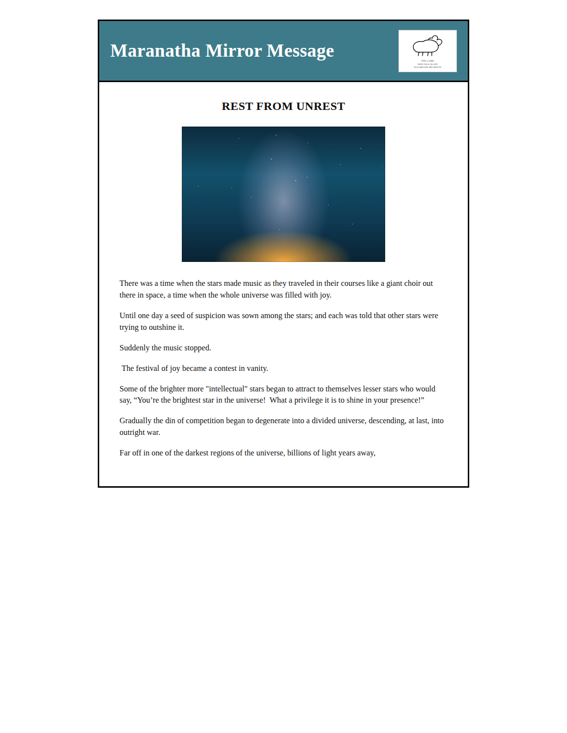Maranatha Mirror Message
The Lamb
Who Was Slain
Has Begun His Reign
REST FROM UNREST
There was a time when the stars made music as they traveled in their courses like a giant choir out there in space, a time when the whole universe was filled with joy.
Until one day a seed of suspicion was sown among the stars; and each was told that other stars were trying to outshine it.
Suddenly the music stopped.
The festival of joy became a contest in vanity.
Some of the brighter more "intellectual" stars began to attract to themselves lesser stars who would say, “You’re the brightest star in the universe! What a privilege it is to shine in your presence!”
Gradually the din of competition began to degenerate into a divided universe, descending, at last, into outright war.
Far off in one of the darkest regions of the universe, billions of light years away,